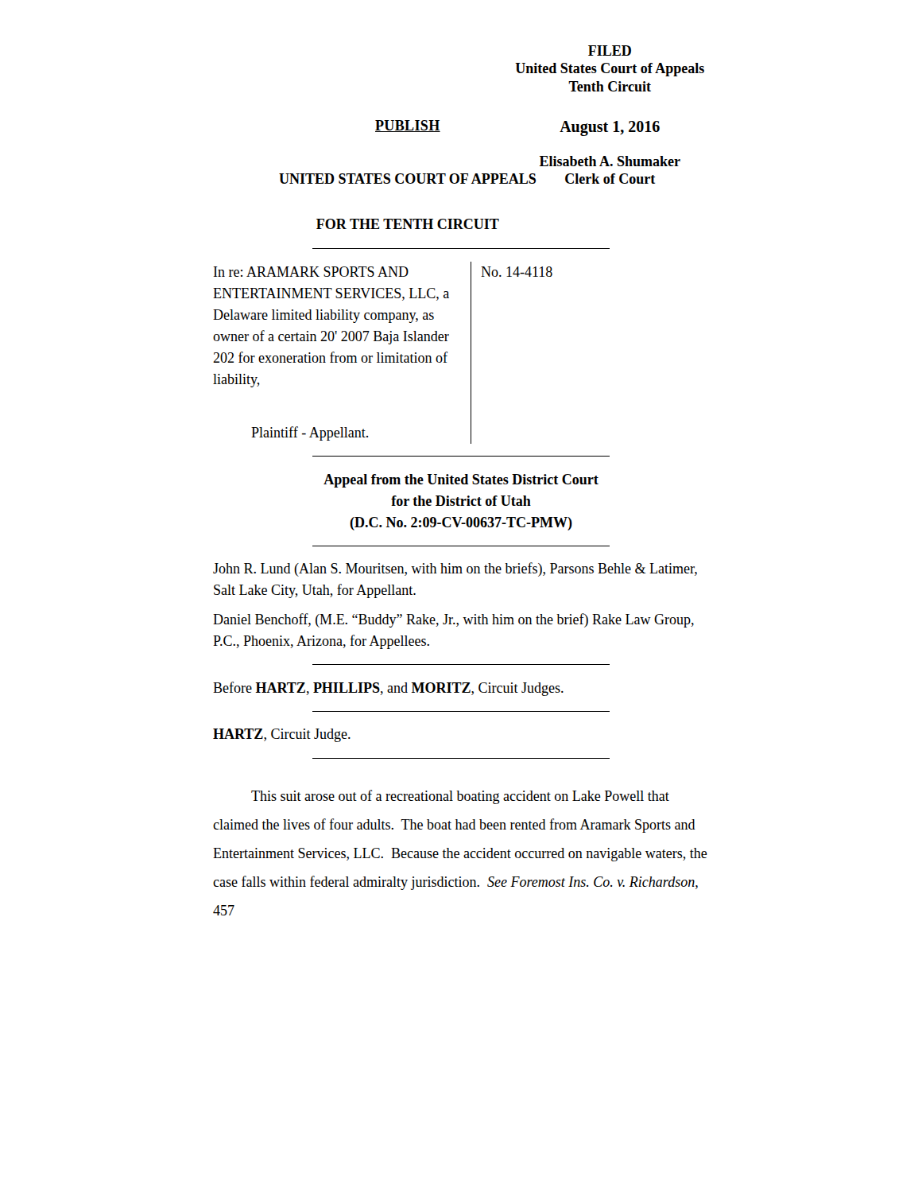FILED
United States Court of Appeals
Tenth Circuit
August 1, 2016
Elisabeth A. Shumaker
Clerk of Court
PUBLISH
UNITED STATES COURT OF APPEALS
FOR THE TENTH CIRCUIT
| In re: ARAMARK SPORTS AND ENTERTAINMENT SERVICES, LLC, a Delaware limited liability company, as owner of a certain 20' 2007 Baja Islander 202 for exoneration from or limitation of liability, Plaintiff - Appellant. | | No. 14-4118 |
Appeal from the United States District Court
for the District of Utah
(D.C. No. 2:09-CV-00637-TC-PMW)
John R. Lund (Alan S. Mouritsen, with him on the briefs), Parsons Behle & Latimer, Salt Lake City, Utah, for Appellant.
Daniel Benchoff, (M.E. “Buddy” Rake, Jr., with him on the brief) Rake Law Group, P.C., Phoenix, Arizona, for Appellees.
Before HARTZ, PHILLIPS, and MORITZ, Circuit Judges.
HARTZ, Circuit Judge.
This suit arose out of a recreational boating accident on Lake Powell that claimed the lives of four adults. The boat had been rented from Aramark Sports and Entertainment Services, LLC. Because the accident occurred on navigable waters, the case falls within federal admiralty jurisdiction. See Foremost Ins. Co. v. Richardson, 457